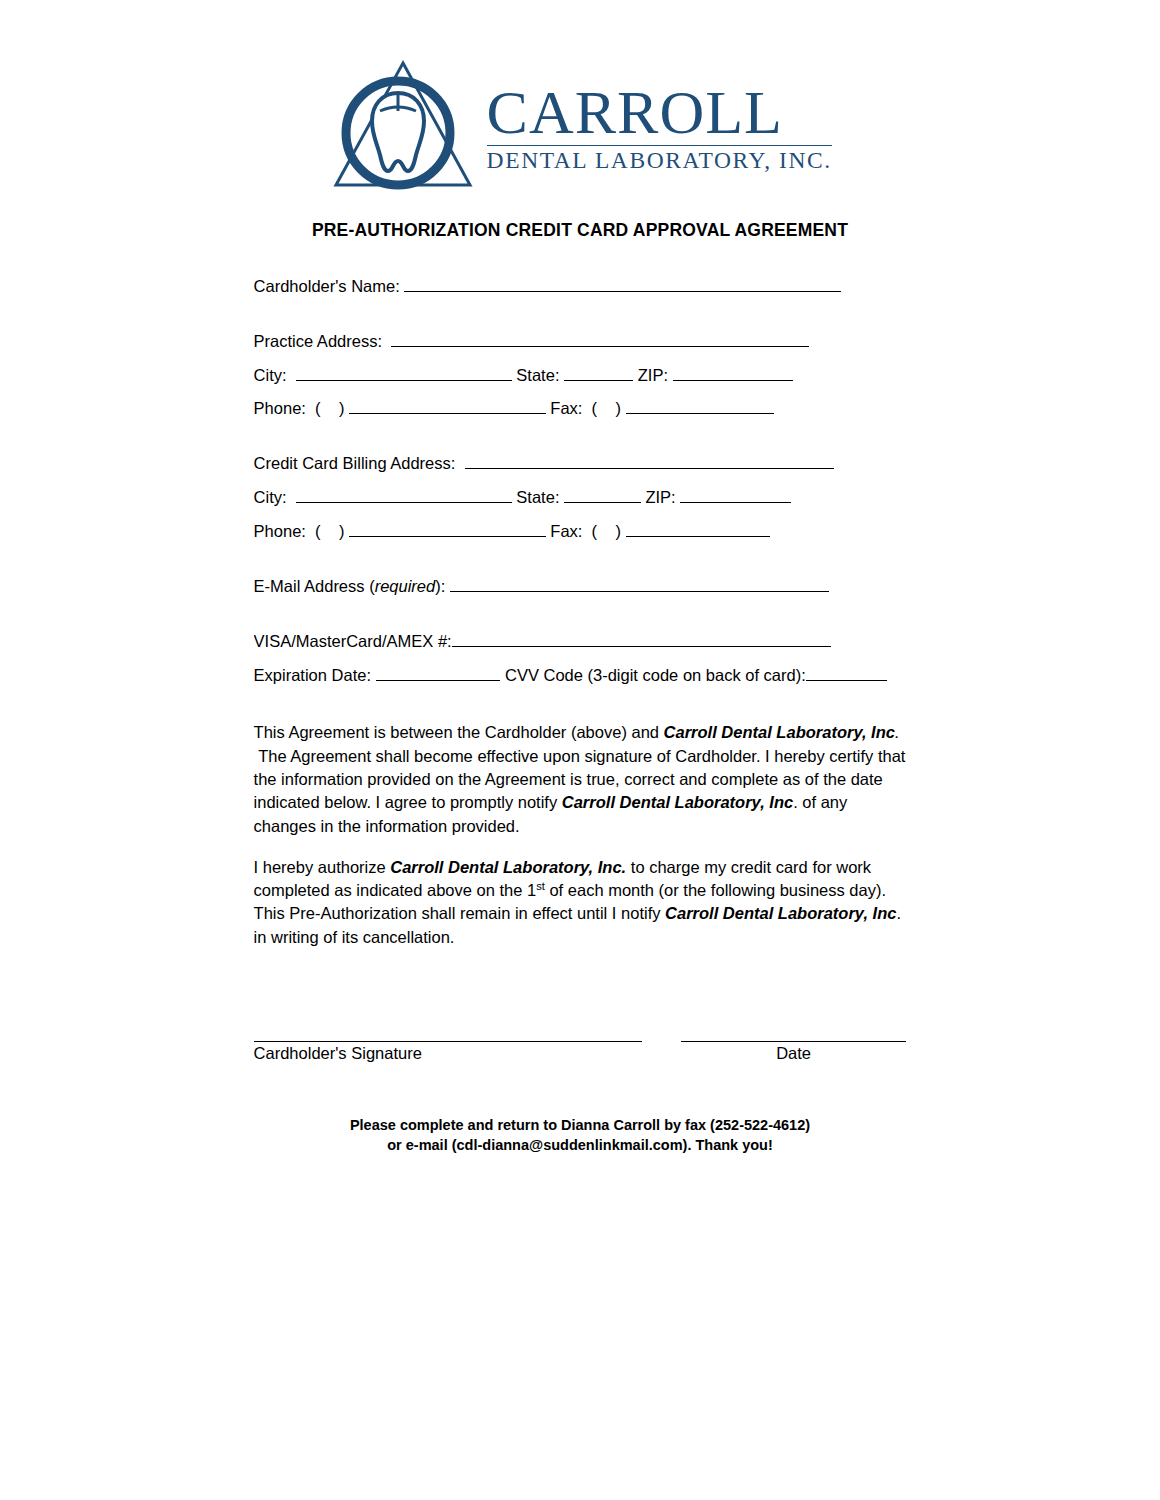CARROLL
DENTAL LABORATORY, INC.
PRE-AUTHORIZATION CREDIT CARD APPROVAL AGREEMENT
Cardholder's Name:
Practice Address:
City: State: ZIP:
Phone: ( ) Fax: ( )
Credit Card Billing Address:
City: State: ZIP:
Phone: ( ) Fax: ( )
E-Mail Address (required):
VISA/MasterCard/AMEX #:
Expiration Date: CVV Code (3-digit code on back of card):
This Agreement is between the Cardholder (above) and Carroll Dental Laboratory, Inc. The Agreement shall become effective upon signature of Cardholder. I hereby certify that the information provided on the Agreement is true, correct and complete as of the date indicated below. I agree to promptly notify Carroll Dental Laboratory, Inc. of any changes in the information provided.
I hereby authorize Carroll Dental Laboratory, Inc. to charge my credit card for work completed as indicated above on the 1st of each month (or the following business day). This Pre-Authorization shall remain in effect until I notify Carroll Dental Laboratory, Inc. in writing of its cancellation.
Cardholder's Signature
Date
Please complete and return to Dianna Carroll by fax (252-522-4612)
or e-mail (cdl-dianna@suddenlinkmail.com). Thank you!